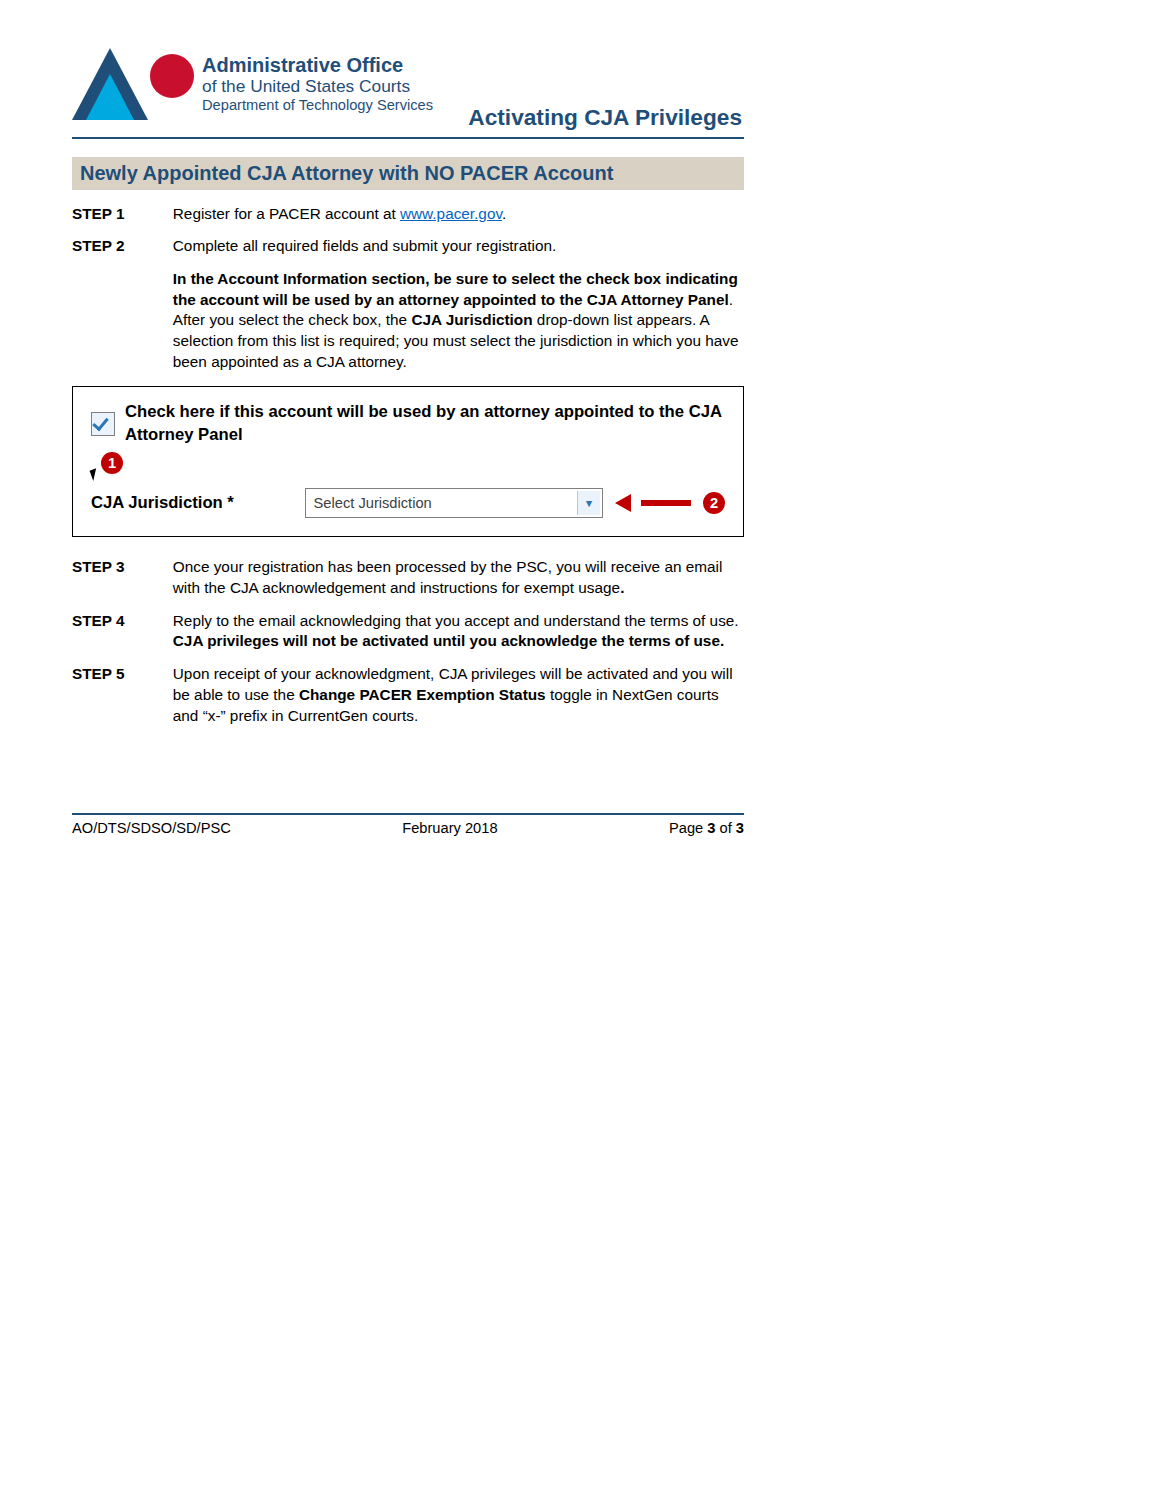Administrative Office
of the United States Courts
Department of Technology Services
Activating CJA Privileges
Newly Appointed CJA Attorney with NO PACER Account
STEP 1
Register for a PACER account at www.pacer.gov.
STEP 2
Complete all required fields and submit your registration.
In the Account Information section, be sure to select the check box indicating the account will be used by an attorney appointed to the CJA Attorney Panel. After you select the check box, the CJA Jurisdiction drop-down list appears. A selection from this list is required; you must select the jurisdiction in which you have been appointed as a CJA attorney.
Check here if this account will be used by an attorney appointed to the CJA Attorney Panel
1
CJA Jurisdiction *
Select Jurisdiction ▼
2
STEP 3
Once your registration has been processed by the PSC, you will receive an email with the CJA acknowledgement and instructions for exempt usage.
STEP 4
Reply to the email acknowledging that you accept and understand the terms of use. CJA privileges will not be activated until you acknowledge the terms of use.
STEP 5
Upon receipt of your acknowledgment, CJA privileges will be activated and you will be able to use the Change PACER Exemption Status toggle in NextGen courts and “x-” prefix in CurrentGen courts.
AO/DTS/SDSO/SD/PSC
February 2018
Page 3 of 3